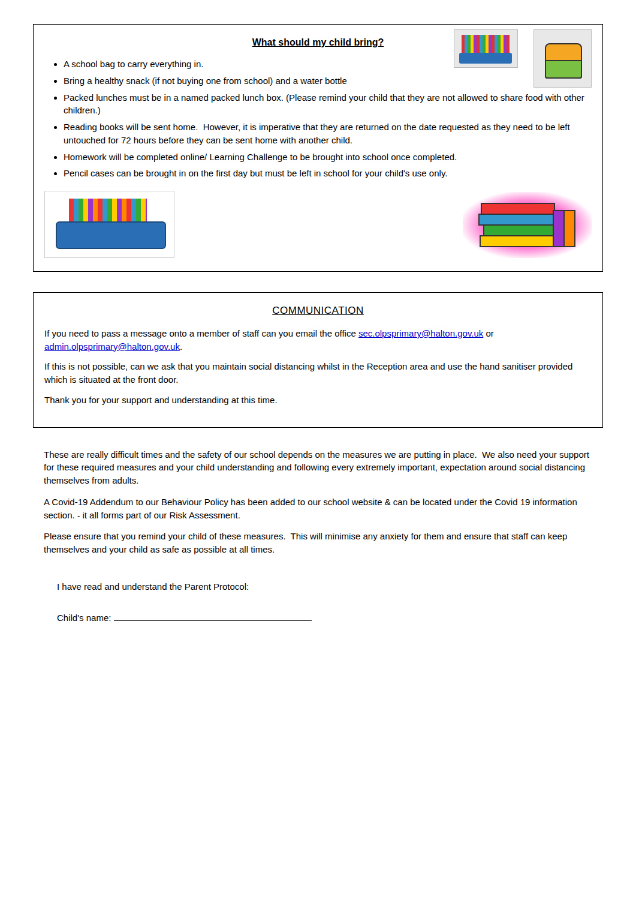What should my child bring?
A school bag to carry everything in.
Bring a healthy snack (if not buying one from school) and a water bottle
Packed lunches must be in a named packed lunch box. (Please remind your child that they are not allowed to share food with other children.)
Reading books will be sent home. However, it is imperative that they are returned on the date requested as they need to be left untouched for 72 hours before they can be sent home with another child.
Homework will be completed online/ Learning Challenge to be brought into school once completed.
Pencil cases can be brought in on the first day but must be left in school for your child's use only.
COMMUNICATION
If you need to pass a message onto a member of staff can you email the office sec.olpsprimary@halton.gov.uk or admin.olpsprimary@halton.gov.uk.
If this is not possible, can we ask that you maintain social distancing whilst in the Reception area and use the hand sanitiser provided which is situated at the front door.
Thank you for your support and understanding at this time.
These are really difficult times and the safety of our school depends on the measures we are putting in place. We also need your support for these required measures and your child understanding and following every extremely important, expectation around social distancing themselves from adults.
A Covid-19 Addendum to our Behaviour Policy has been added to our school website & can be located under the Covid 19 information section. - it all forms part of our Risk Assessment.
Please ensure that you remind your child of these measures. This will minimise any anxiety for them and ensure that staff can keep themselves and your child as safe as possible at all times.
I have read and understand the Parent Protocol:
Child's name: